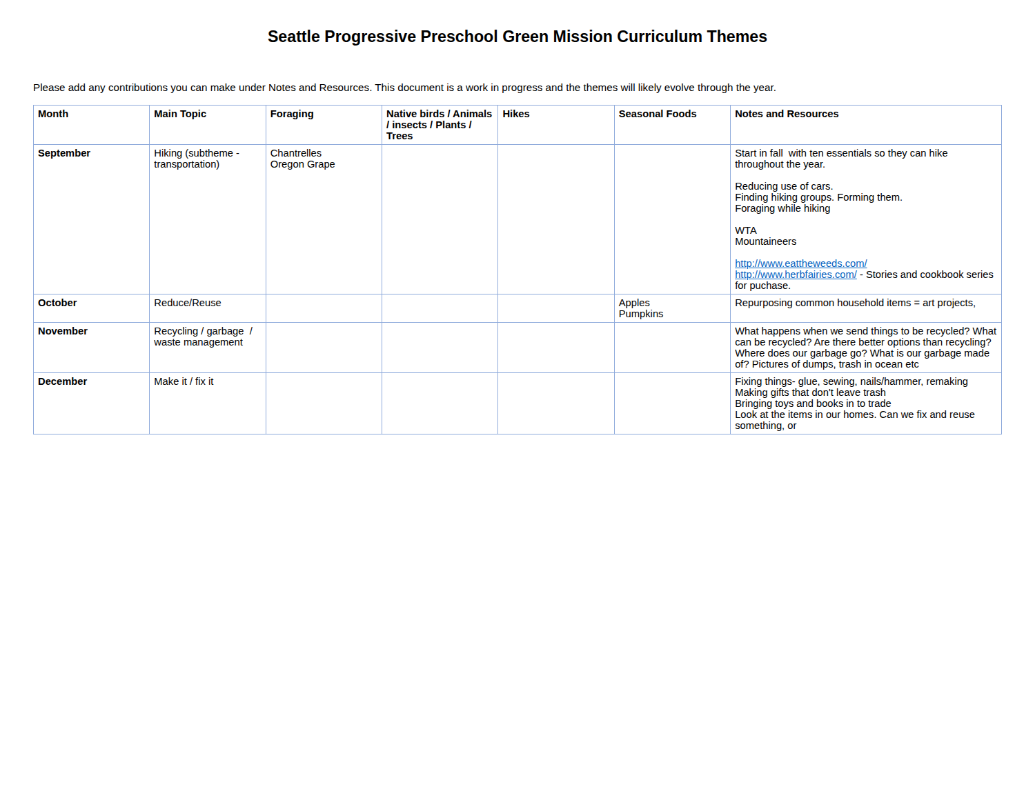Seattle Progressive Preschool Green Mission Curriculum Themes
Please add any contributions you can make under Notes and Resources. This document is a work in progress and the themes will likely evolve through the year.
| Month | Main Topic | Foraging | Native birds / Animals / insects / Plants / Trees | Hikes | Seasonal Foods | Notes and Resources |
| --- | --- | --- | --- | --- | --- | --- |
| September | Hiking (subtheme - transportation) | Chantrelles Oregon Grape | | | | Start in fall with ten essentials so they can hike throughout the year. Reducing use of cars. Finding hiking groups. Forming them. Foraging while hiking WTA Mountaineers http://www.eattheweeds.com/ http://www.herbfairies.com/ - Stories and cookbook series for puchase. |
| October | Reduce/Reuse | | | | Apples Pumpkins | Repurposing common household items = art projects, |
| November | Recycling / garbage / waste management | | | | | What happens when we send things to be recycled? What can be recycled? Are there better options than recycling? Where does our garbage go? What is our garbage made of? Pictures of dumps, trash in ocean etc |
| December | Make it / fix it | | | | | Fixing things- glue, sewing, nails/hammer, remaking Making gifts that don't leave trash Bringing toys and books in to trade Look at the items in our homes. Can we fix and reuse something, or |